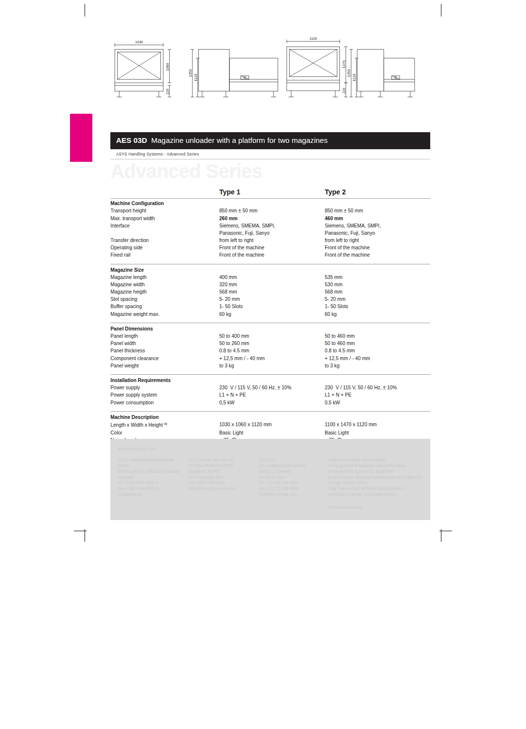1030 1060 220 1353 1120 1100 1470 220 1353 1120
AES 03D Magazine unloader with a platform for two magazines
ASYS Handling Systems - Advanced Series
Advanced Series
| | Type 1 | Type 2 |
| --- | --- | --- |
| Machine Configuration | | |
| Transport height | 850 mm ± 50 mm | 850 mm ± 50 mm |
| Max. transport width | 260 mm | 460 mm |
| Interface | Siemens, SMEMA, SMPI, | Siemens, SMEMA, SMPI, |
| | Panasonic, Fuji, Sanyo | Panasonic, Fuji, Sanyo |
| Transfer direction | from left to right | from left to right |
| Operating side | Front of the machine | Front of the machine |
| Fixed rail | Front of the machine | Front of the machine |
| Magazine Size | | |
| Magazine length | 400 mm | 535 mm |
| Magazine width | 320 mm | 530 mm |
| Magazine heigth | 568 mm | 568 mm |
| Slot spacing | 5- 20 mm | 5- 20 mm |
| Buffer spacing | 1- 50 Slots | 1- 50 Slots |
| Magazine weight max. | 60 kg | 60 kg |
| Panel Dimensions | | |
| Panel length | 50 to 400 mm | 50 to 460 mm |
| Panel width | 50 to 260 mm | 50 to 460 mm |
| Panel thickness | 0.8 to 4.5 mm | 0.8 to 4.5 mm |
| Component clearance | + 12,5 mm / - 40 mm | + 12,5 mm / - 40 mm |
| Panel weight | to 3 kg | to 3 kg |
| Installation Requirements | | |
| Power supply | 230 V / 115 V, 50 / 60 Hz, ± 10% | 230 V / 115 V, 50 / 60 Hz, ± 10% |
| Power supply system | L1 + N + PE | L1 + N + PE |
| Power consumption | 0,5 kW | 0,5 kW |
| Machine Description | | |
| Length x Width x Height a) | 1030 x 1060 x 1120 mm | 1100 x 1470 x 1120 mm |
| Color | Basic Light | Basic Light |
| Noise Level | < 75 dB | < 75 dB |
Upgrades
Machine networking via IC Net
a) other dimensions on request
www.asys-group.com
ASYS Automatisierungssysteme GmbH
Benzstraße 10, D-89160 Dornstadt
Germany
Tel. (+49) 7348 9855 0
Fax (+49) 7348 9855 91
info@asys.de
ASYS Group Asia Pte Ltd
30 Shaw Road #01-02/03
Singapore 367957
Tel. (+65) 6280 8887
Fax (+65) 6858 5005
sales@asysgroup-asia.com
ASYS Inc.
140 Satellite Boulevard NE
Suite B1, Suwanee
GA 30024 USA
Tel. (+1) 770 246 9706
Fax (+1) 770 246 9866
info@asys-group.com
Subject to change without notice.
Some general descriptions and performance characteristics may not be applicable
to all products. Technical specifications are subject to change without notice.
Only features and technical data provided in purchasing contract are legally binding.
Printed in Germany